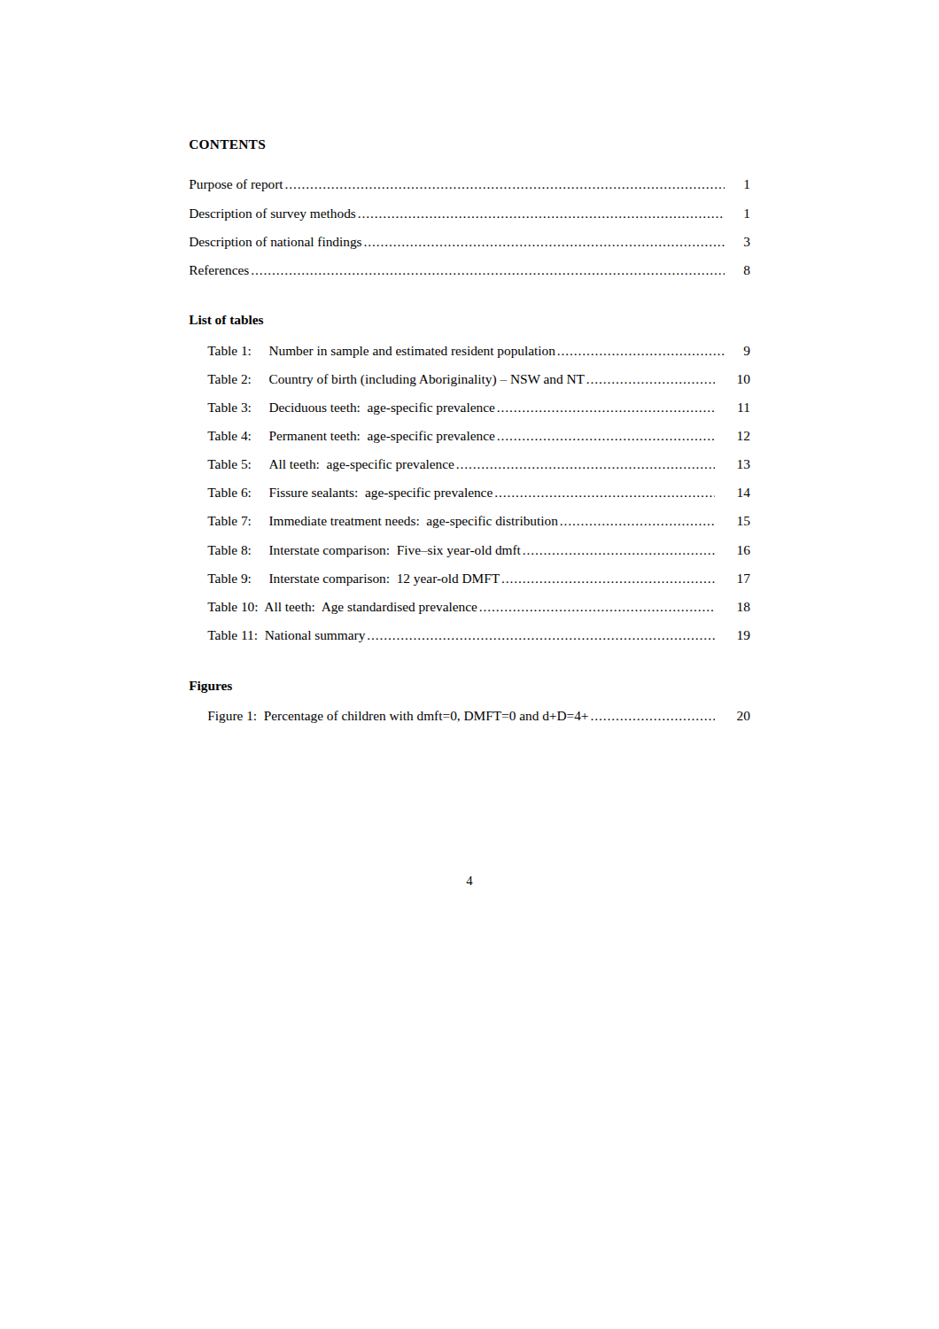CONTENTS
Purpose of report ........................................................................................................................... 1
Description of survey methods ......................................................................................................... 1
Description of national findings ......................................................................................................... 3
References ..................................................................................................................................... 8
List of tables
Table 1: Number in sample and estimated resident population ............................................... 9
Table 2: Country of birth (including Aboriginality) – NSW and NT ........................................ 10
Table 3: Deciduous teeth: age-specific prevalence ....................................................................... 11
Table 4: Permanent teeth: age-specific prevalence ...................................................................... 12
Table 5: All teeth: age-specific prevalence .................................................................................. 13
Table 6: Fissure sealants: age-specific prevalence ......................................................................... 14
Table 7: Immediate treatment needs: age-specific distribution ................................................ 15
Table 8: Interstate comparison: Five–six year-old dmft ............................................................. 16
Table 9: Interstate comparison: 12 year-old DMFT ..................................................................... 17
Table 10: All teeth: Age standardised prevalence .......................................................................... 18
Table 11: National summary ............................................................................................................. 19
Figures
Figure 1: Percentage of children with dmft=0, DMFT=0 and d+D=4+ ....................................... 20
4